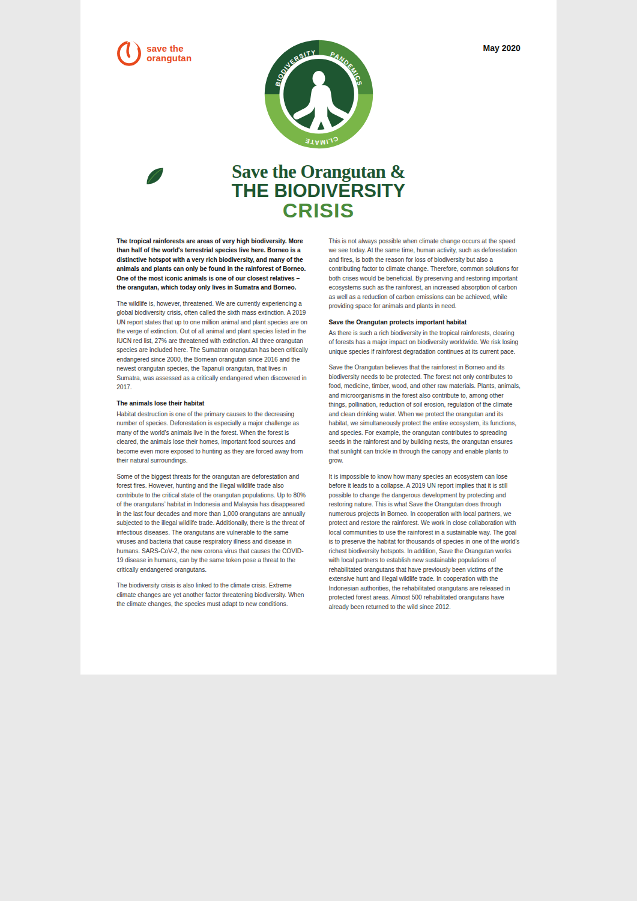save the
orangutan
BIODIVERSITY PANDEMICS CLIMATE
May 2020
Save the Orangutan & THE BIODIVERSITY CRISIS
The tropical rainforests are areas of very high biodiversity. More than half of the world's terrestrial species live here. Borneo is a distinctive hotspot with a very rich biodiversity, and many of the animals and plants can only be found in the rainforest of Borneo. One of the most iconic animals is one of our closest relatives – the orangutan, which today only lives in Sumatra and Borneo.
The wildlife is, however, threatened. We are currently experiencing a global biodiversity crisis, often called the sixth mass extinction. A 2019 UN report states that up to one million animal and plant species are on the verge of extinction. Out of all animal and plant species listed in the IUCN red list, 27% are threatened with extinction. All three orangutan species are included here. The Sumatran orangutan has been critically endangered since 2000, the Bornean orangutan since 2016 and the newest orangutan species, the Tapanuli orangutan, that lives in Sumatra, was assessed as a critically endangered when discovered in 2017.
The animals lose their habitat
Habitat destruction is one of the primary causes to the decreasing number of species. Deforestation is especially a major challenge as many of the world's animals live in the forest. When the forest is cleared, the animals lose their homes, important food sources and become even more exposed to hunting as they are forced away from their natural surroundings.
Some of the biggest threats for the orangutan are deforestation and forest fires. However, hunting and the illegal wildlife trade also contribute to the critical state of the orangutan populations. Up to 80% of the orangutans’ habitat in Indonesia and Malaysia has disappeared in the last four decades and more than 1,000 orangutans are annually subjected to the illegal wildlife trade. Additionally, there is the threat of infectious diseases. The orangutans are vulnerable to the same viruses and bacteria that cause respiratory illness and disease in humans. SARS-CoV-2, the new corona virus that causes the COVID-19 disease in humans, can by the same token pose a threat to the critically endangered orangutans.
The biodiversity crisis is also linked to the climate crisis. Extreme climate changes are yet another factor threatening biodiversity. When the climate changes, the species must adapt to new conditions.
This is not always possible when climate change occurs at the speed we see today. At the same time, human activity, such as deforestation and fires, is both the reason for loss of biodiversity but also a contributing factor to climate change. Therefore, common solutions for both crises would be beneficial. By preserving and restoring important ecosystems such as the rainforest, an increased absorption of carbon as well as a reduction of carbon emissions can be achieved, while providing space for animals and plants in need.
Save the Orangutan protects important habitat
As there is such a rich biodiversity in the tropical rainforests, clearing of forests has a major impact on biodiversity worldwide. We risk losing unique species if rainforest degradation continues at its current pace.
Save the Orangutan believes that the rainforest in Borneo and its biodiversity needs to be protected. The forest not only contributes to food, medicine, timber, wood, and other raw materials. Plants, animals, and microorganisms in the forest also contribute to, among other things, pollination, reduction of soil erosion, regulation of the climate and clean drinking water. When we protect the orangutan and its habitat, we simultaneously protect the entire ecosystem, its functions, and species. For example, the orangutan contributes to spreading seeds in the rainforest and by building nests, the orangutan ensures that sunlight can trickle in through the canopy and enable plants to grow.
It is impossible to know how many species an ecosystem can lose before it leads to a collapse. A 2019 UN report implies that it is still possible to change the dangerous development by protecting and restoring nature. This is what Save the Orangutan does through numerous projects in Borneo. In cooperation with local partners, we protect and restore the rainforest. We work in close collaboration with local communities to use the rainforest in a sustainable way. The goal is to preserve the habitat for thousands of species in one of the world's richest biodiversity hotspots. In addition, Save the Orangutan works with local partners to establish new sustainable populations of rehabilitated orangutans that have previously been victims of the extensive hunt and illegal wildlife trade. In cooperation with the Indonesian authorities, the rehabilitated orangutans are released in protected forest areas. Almost 500 rehabilitated orangutans have already been returned to the wild since 2012.